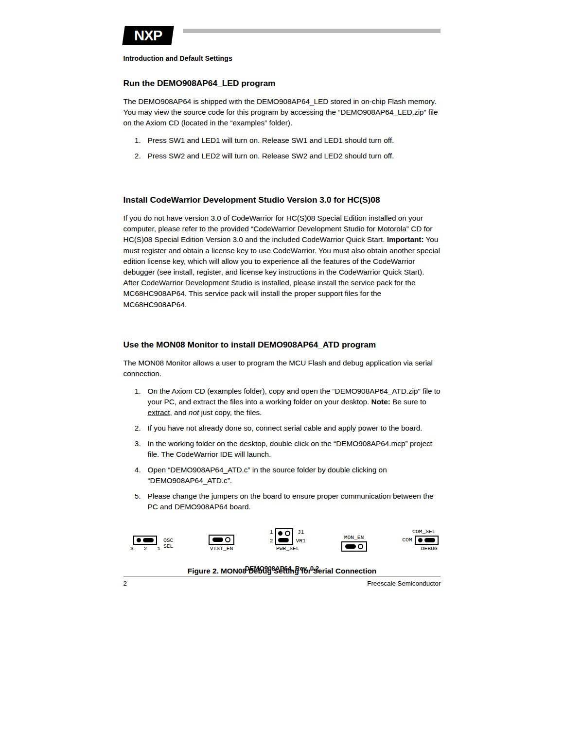NXP
Introduction and Default Settings
Run the DEMO908AP64_LED program
The DEMO908AP64 is shipped with the DEMO908AP64_LED stored in on-chip Flash memory. You may view the source code for this program by accessing the “DEMO908AP64_LED.zip” file on the Axiom CD (located in the “examples” folder).
Press SW1 and LED1 will turn on. Release SW1 and LED1 should turn off.
Press SW2 and LED2 will turn on. Release SW2 and LED2 should turn off.
Install CodeWarrior Development Studio Version 3.0 for HC(S)08
If you do not have version 3.0 of CodeWarrior for HC(S)08 Special Edition installed on your computer, please refer to the provided “CodeWarrior Development Studio for Motorola” CD for HC(S)08 Special Edition Version 3.0 and the included CodeWarrior Quick Start. Important: You must register and obtain a license key to use CodeWarrior. You must also obtain another special edition license key, which will allow you to experience all the features of the CodeWarrior debugger (see install, register, and license key instructions in the CodeWarrior Quick Start). After CodeWarrior Development Studio is installed, please install the service pack for the MC68HC908AP64. This service pack will install the proper support files for the MC68HC908AP64.
Use the MON08 Monitor to install DEMO908AP64_ATD program
The MON08 Monitor allows a user to program the MCU Flash and debug application via serial connection.
On the Axiom CD (examples folder), copy and open the “DEMO908AP64_ATD.zip” file to your PC, and extract the files into a working folder on your desktop. Note: Be sure to extract, and not just copy, the files.
If you have not already done so, connect serial cable and apply power to the board.
In the working folder on the desktop, double click on the “DEMO908AP64.mcp” project file. The CodeWarrior IDE will launch.
Open “DEMO908AP64_ATD.c” in the source folder by double clicking on “DEMO908AP64_ATD.c”.
Please change the jumpers on the board to ensure proper communication between the PC and DEMO908AP64 board.
321
OSC
SEL
VTST_EN
12
J1 VR1
PWR_SEL
MON_EN
COM_SEL
COM
DEBUG
Figure 2. MON08 Debug Setting for Serial Connection
DEMO908AP64, Rev. 0.2
2 Freescale Semiconductor